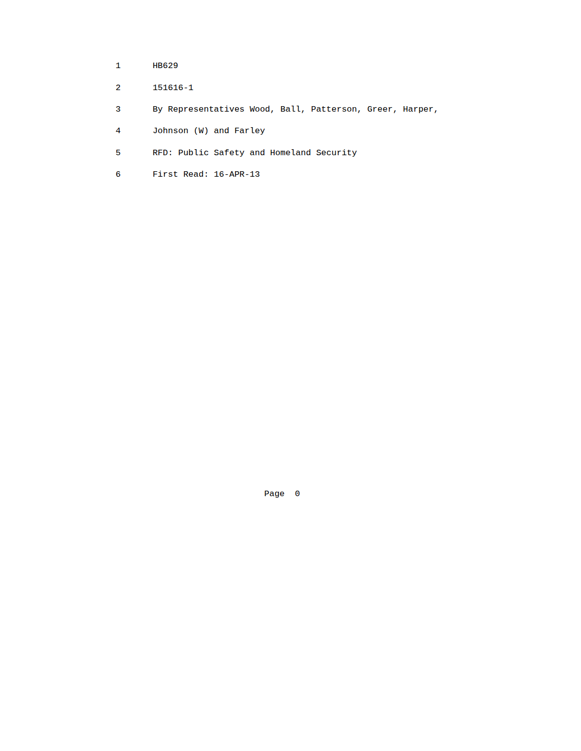1 HB629
2151616-1
3 By Representatives Wood, Ball, Patterson, Greer, Harper,
4 Johnson (W) and Farley
5 RFD: Public Safety and Homeland Security
6 First Read: 16-APR-13
Page 0